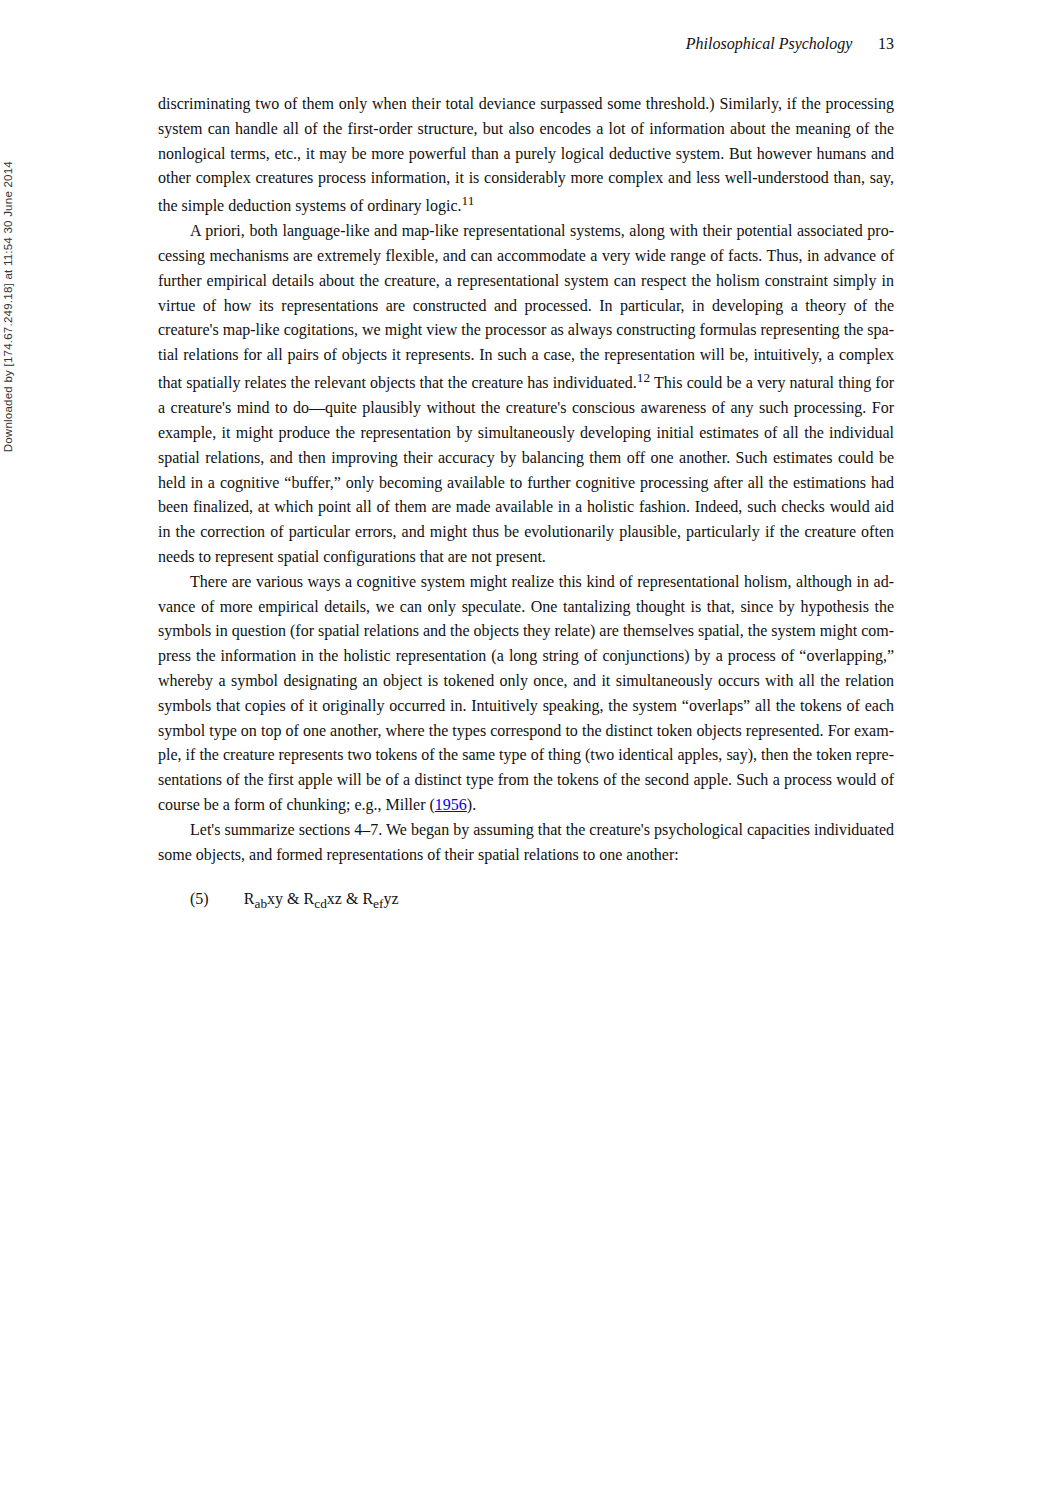Downloaded by [174.67.249.18] at 11:54 30 June 2014
Philosophical Psychology13
discriminating two of them only when their total deviance surpassed some threshold.) Similarly, if the processing system can handle all of the first-order structure, but also encodes a lot of information about the meaning of the nonlogical terms, etc., it may be more powerful than a purely logical deductive system. But however humans and other complex creatures process information, it is considerably more complex and less well-understood than, say, the simple deduction systems of ordinary logic.11
A priori, both language-like and map-like representational systems, along with their potential associated processing mechanisms are extremely flexible, and can accommodate a very wide range of facts. Thus, in advance of further empirical details about the creature, a representational system can respect the holism constraint simply in virtue of how its representations are constructed and processed. In particular, in developing a theory of the creature's map-like cogitations, we might view the processor as always constructing formulas representing the spatial relations for all pairs of objects it represents. In such a case, the representation will be, intuitively, a complex that spatially relates the relevant objects that the creature has individuated.12 This could be a very natural thing for a creature's mind to do—quite plausibly without the creature's conscious awareness of any such processing. For example, it might produce the representation by simultaneously developing initial estimates of all the individual spatial relations, and then improving their accuracy by balancing them off one another. Such estimates could be held in a cognitive “buffer,” only becoming available to further cognitive processing after all the estimations had been finalized, at which point all of them are made available in a holistic fashion. Indeed, such checks would aid in the correction of particular errors, and might thus be evolutionarily plausible, particularly if the creature often needs to represent spatial configurations that are not present.
There are various ways a cognitive system might realize this kind of representational holism, although in advance of more empirical details, we can only speculate. One tantalizing thought is that, since by hypothesis the symbols in question (for spatial relations and the objects they relate) are themselves spatial, the system might compress the information in the holistic representation (a long string of conjunctions) by a process of “overlapping,” whereby a symbol designating an object is tokened only once, and it simultaneously occurs with all the relation symbols that copies of it originally occurred in. Intuitively speaking, the system “overlaps” all the tokens of each symbol type on top of one another, where the types correspond to the distinct token objects represented. For example, if the creature represents two tokens of the same type of thing (two identical apples, say), then the token representations of the first apple will be of a distinct type from the tokens of the second apple. Such a process would of course be a form of chunking; e.g., Miller (1956).
Let's summarize sections 4–7. We began by assuming that the creature's psychological capacities individuated some objects, and formed representations of their spatial relations to one another:
(5) Rabxy & Rcdxz & Refyz